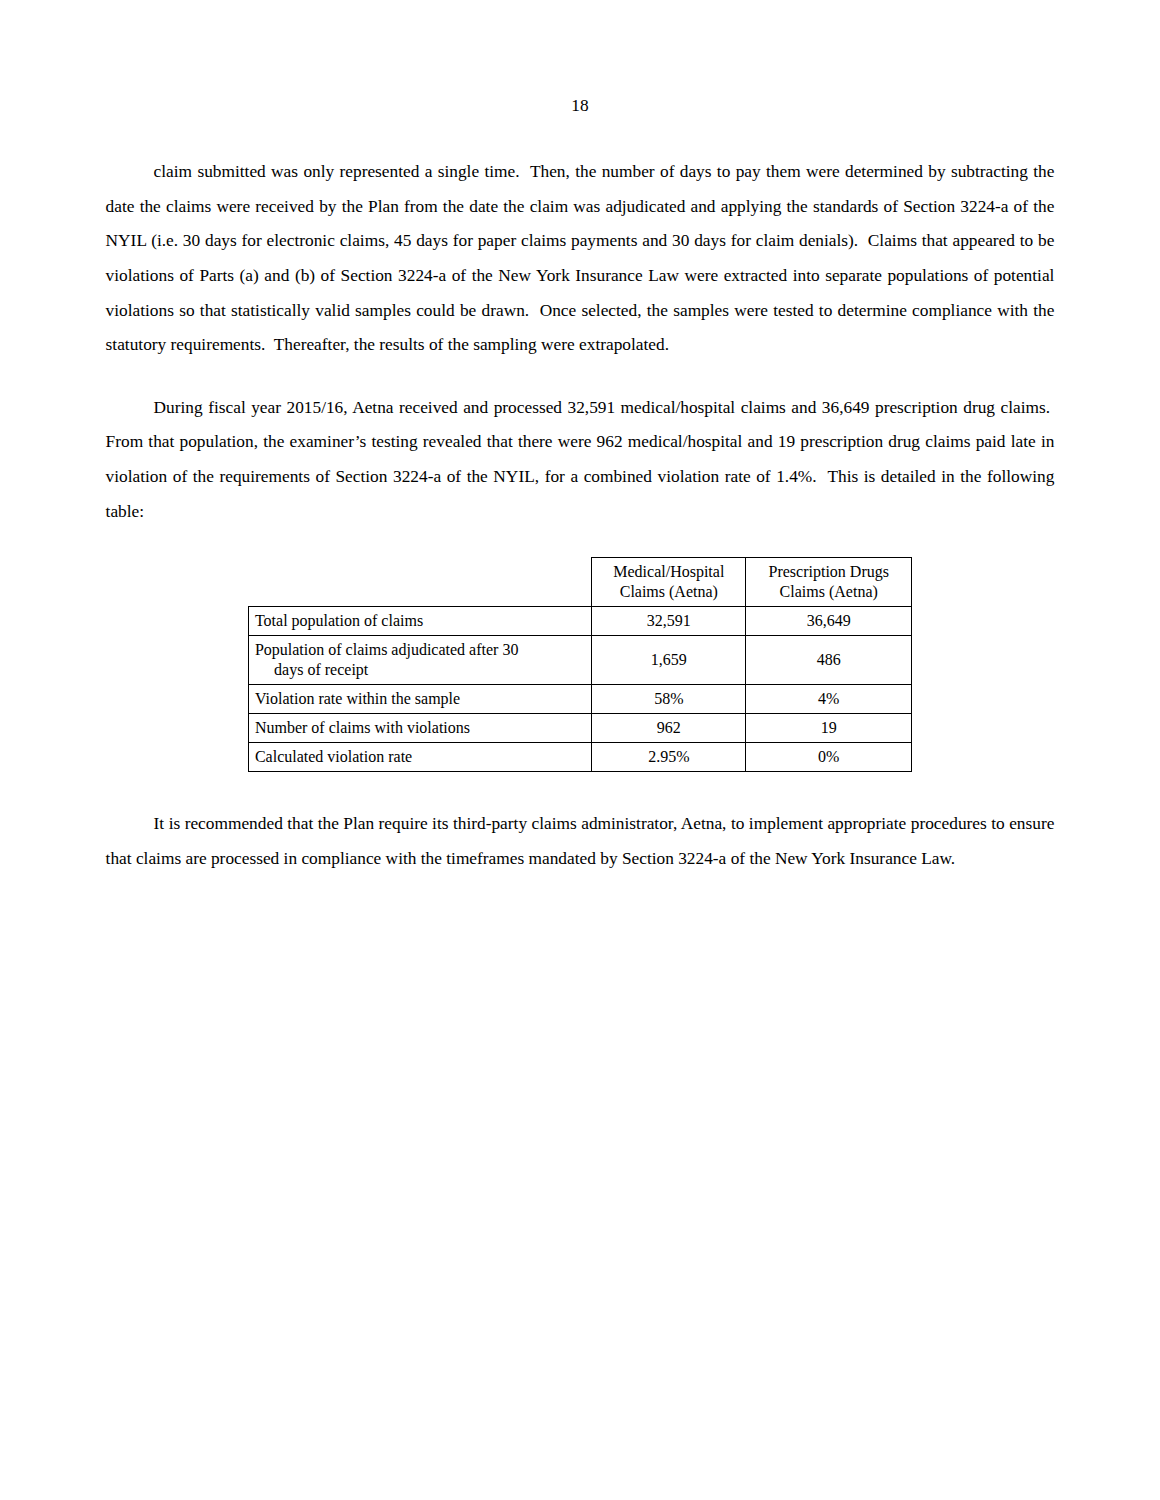18
claim submitted was only represented a single time. Then, the number of days to pay them were determined by subtracting the date the claims were received by the Plan from the date the claim was adjudicated and applying the standards of Section 3224-a of the NYIL (i.e. 30 days for electronic claims, 45 days for paper claims payments and 30 days for claim denials). Claims that appeared to be violations of Parts (a) and (b) of Section 3224-a of the New York Insurance Law were extracted into separate populations of potential violations so that statistically valid samples could be drawn. Once selected, the samples were tested to determine compliance with the statutory requirements. Thereafter, the results of the sampling were extrapolated.
During fiscal year 2015/16, Aetna received and processed 32,591 medical/hospital claims and 36,649 prescription drug claims. From that population, the examiner’s testing revealed that there were 962 medical/hospital and 19 prescription drug claims paid late in violation of the requirements of Section 3224-a of the NYIL, for a combined violation rate of 1.4%. This is detailed in the following table:
| | Medical/Hospital Claims (Aetna) | Prescription Drugs Claims (Aetna) |
| --- | --- | --- |
| Total population of claims | 32,591 | 36,649 |
| Population of claims adjudicated after 30 days of receipt | 1,659 | 486 |
| Violation rate within the sample | 58% | 4% |
| Number of claims with violations | 962 | 19 |
| Calculated violation rate | 2.95% | 0% |
It is recommended that the Plan require its third-party claims administrator, Aetna, to implement appropriate procedures to ensure that claims are processed in compliance with the timeframes mandated by Section 3224-a of the New York Insurance Law.